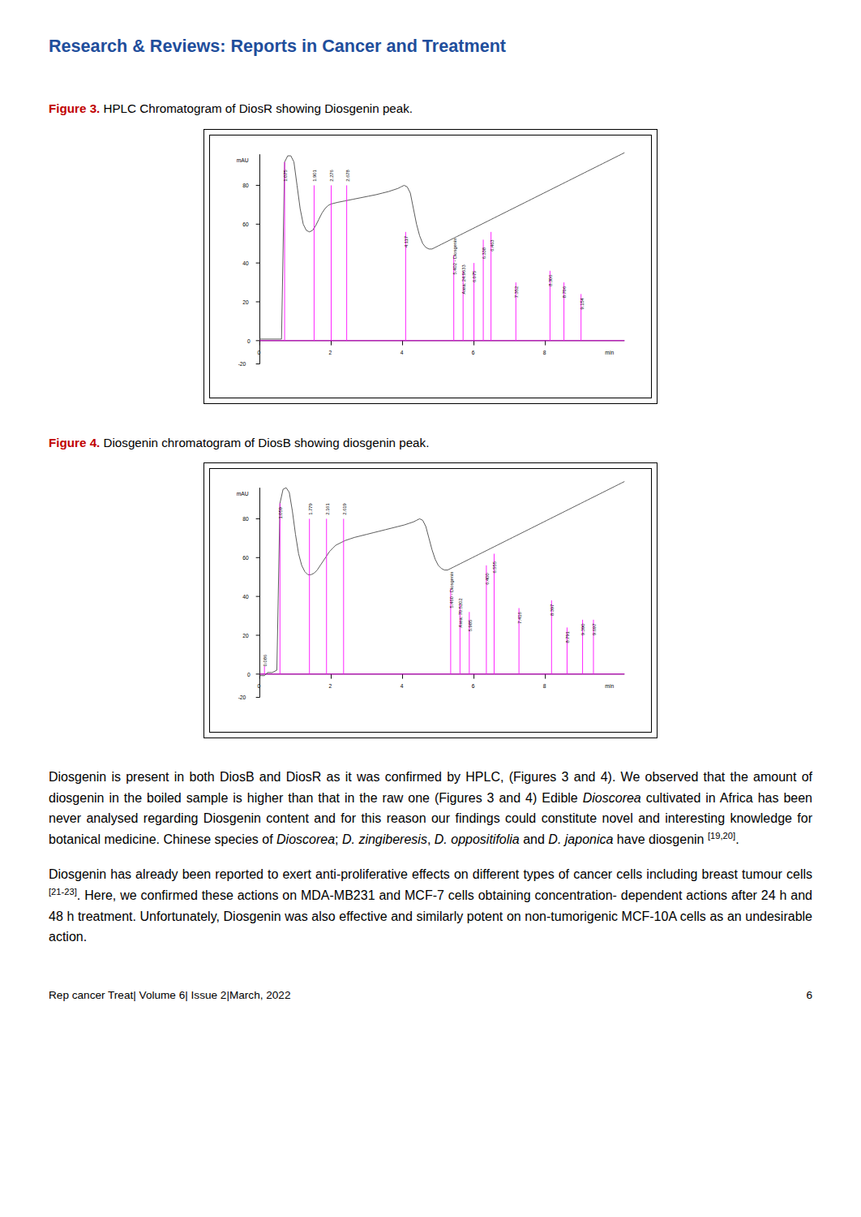Research & Reviews: Reports in Cancer and Treatment
Figure 3. HPLC Chromatogram of DiosR showing Diosgenin peak.
mAU 80 60 40 20 0 -20 0 2 4 6 8 min 1.075 1.901 2.276 2.678 4.117 5.402 - Diosgenin Area: 24.9633 6.075 6.338 6.463 7.352 8.306 8.706 9.154
Figure 4. Diosgenin chromatogram of DiosB showing diosgenin peak.
mAU 80 60 40 20 0 -20 0 2 4 6 8 min 0.086 1.059 1.779 2.161 2.619 5.460 - Diosgenin Area: 70.5202 5.985 6.400 6.555 7.416 8.397 8.791 9.390 9.697
Diosgenin is present in both DiosB and DiosR as it was confirmed by HPLC, (Figures 3 and 4). We observed that the amount of diosgenin in the boiled sample is higher than that in the raw one (Figures 3 and 4) Edible Dioscorea cultivated in Africa has been never analysed regarding Diosgenin content and for this reason our findings could constitute novel and interesting knowledge for botanical medicine. Chinese species of Dioscorea; D. zingiberesis, D. oppositifolia and D. japonica have diosgenin [19,20].
Diosgenin has already been reported to exert anti-proliferative effects on different types of cancer cells including breast tumour cells [21-23]. Here, we confirmed these actions on MDA-MB231 and MCF-7 cells obtaining concentration- dependent actions after 24 h and 48 h treatment. Unfortunately, Diosgenin was also effective and similarly potent on non-tumorigenic MCF-10A cells as an undesirable action.
Rep cancer Treat| Volume 6| Issue 2|March, 2022 6